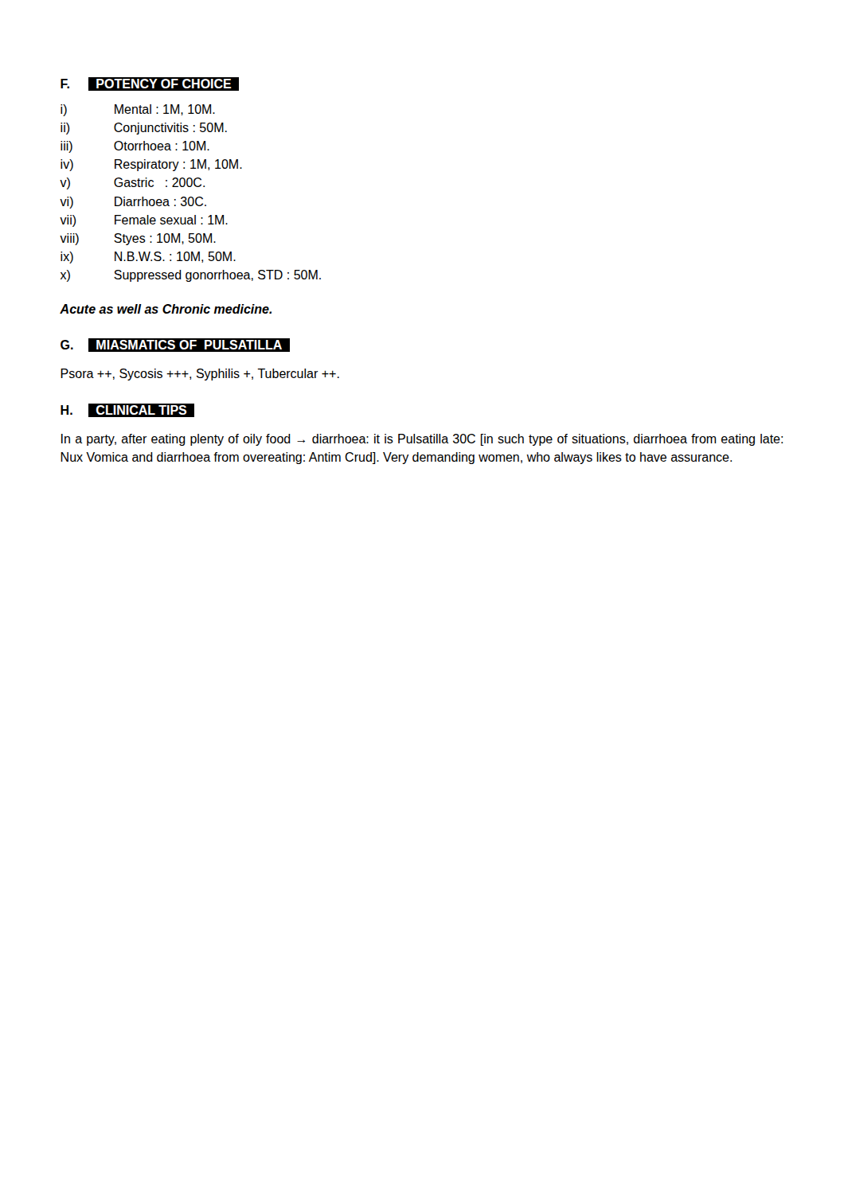F. POTENCY OF CHOICE
| i) | Mental : 1M, 10M. |
| ii) | Conjunctivitis : 50M. |
| iii) | Otorrhoea : 10M. |
| iv) | Respiratory : 1M, 10M. |
| v) | Gastric : 200C. |
| vi) | Diarrhoea : 30C. |
| vii) | Female sexual : 1M. |
| viii) | Styes : 10M, 50M. |
| ix) | N.B.W.S. : 10M, 50M. |
| x) | Suppressed gonorrhoea, STD : 50M. |
Acute as well as Chronic medicine.
G. MIASMATICS OF PULSATILLA
Psora ++, Sycosis +++, Syphilis +, Tubercular ++.
H. CLINICAL TIPS
In a party, after eating plenty of oily food → diarrhoea: it is Pulsatilla 30C [in such type of situations, diarrhoea from eating late: Nux Vomica and diarrhoea from overeating: Antim Crud]. Very demanding women, who always likes to have assurance.